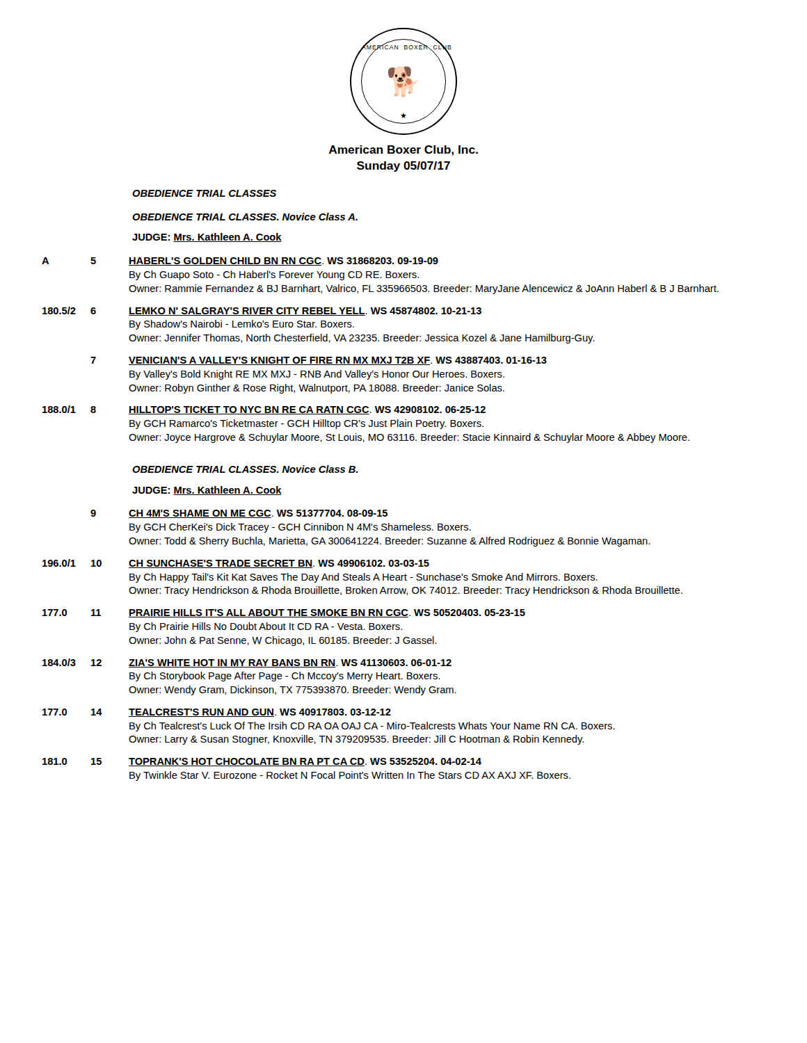AMERICAN BOXER CLUB
🐕
★
American Boxer Club, Inc.
Sunday 05/07/17
OBEDIENCE TRIAL CLASSES
OBEDIENCE TRIAL CLASSES. Novice Class A.
JUDGE: Mrs. Kathleen A. Cook
| A | 5 | HABERL'S GOLDEN CHILD BN RN CGC . WS 31868203. 09-19-09 By Ch Guapo Soto - Ch Haberl's Forever Young CD RE. Boxers. Owner: Rammie Fernandez & BJ Barnhart, Valrico, FL 335966503. Breeder: MaryJane Alencewicz & JoAnn Haberl & B J Barnhart. |
| 180.5/2 | 6 | LEMKO N' SALGRAY'S RIVER CITY REBEL YELL . WS 45874802. 10-21-13 By Shadow's Nairobi - Lemko's Euro Star. Boxers. Owner: Jennifer Thomas, North Chesterfield, VA 23235. Breeder: Jessica Kozel & Jane Hamilburg-Guy. |
| | 7 | VENICIAN'S A VALLEY'S KNIGHT OF FIRE RN MX MXJ T2B XF . WS 43887403. 01-16-13 By Valley's Bold Knight RE MX MXJ - RNB And Valley's Honor Our Heroes. Boxers. Owner: Robyn Ginther & Rose Right, Walnutport, PA 18088. Breeder: Janice Solas. |
| 188.0/1 | 8 | HILLTOP'S TICKET TO NYC BN RE CA RATN CGC . WS 42908102. 06-25-12 By GCH Ramarco's Ticketmaster - GCH Hilltop CR's Just Plain Poetry. Boxers. Owner: Joyce Hargrove & Schuylar Moore, St Louis, MO 63116. Breeder: Stacie Kinnaird & Schuylar Moore & Abbey Moore. |
OBEDIENCE TRIAL CLASSES. Novice Class B.
JUDGE: Mrs. Kathleen A. Cook
| | 9 | CH 4M'S SHAME ON ME CGC . WS 51377704. 08-09-15 By GCH CherKei's Dick Tracey - GCH Cinnibon N 4M's Shameless. Boxers. Owner: Todd & Sherry Buchla, Marietta, GA 300641224. Breeder: Suzanne & Alfred Rodriguez & Bonnie Wagaman. |
| 196.0/1 | 10 | CH SUNCHASE'S TRADE SECRET BN . WS 49906102. 03-03-15 By Ch Happy Tail's Kit Kat Saves The Day And Steals A Heart - Sunchase's Smoke And Mirrors. Boxers. Owner: Tracy Hendrickson & Rhoda Brouillette, Broken Arrow, OK 74012. Breeder: Tracy Hendrickson & Rhoda Brouillette. |
| 177.0 | 11 | PRAIRIE HILLS IT'S ALL ABOUT THE SMOKE BN RN CGC . WS 50520403. 05-23-15 By Ch Prairie Hills No Doubt About It CD RA - Vesta. Boxers. Owner: John & Pat Senne, W Chicago, IL 60185. Breeder: J Gassel. |
| 184.0/3 | 12 | ZIA'S WHITE HOT IN MY RAY BANS BN RN . WS 41130603. 06-01-12 By Ch Storybook Page After Page - Ch Mccoy's Merry Heart. Boxers. Owner: Wendy Gram, Dickinson, TX 775393870. Breeder: Wendy Gram. |
| 177.0 | 14 | TEALCREST'S RUN AND GUN . WS 40917803. 03-12-12 By Ch Tealcrest's Luck Of The Irsih CD RA OA OAJ CA - Miro-Tealcrests Whats Your Name RN CA. Boxers. Owner: Larry & Susan Stogner, Knoxville, TN 379209535. Breeder: Jill C Hootman & Robin Kennedy. |
| 181.0 | 15 | TOPRANK'S HOT CHOCOLATE BN RA PT CA CD . WS 53525204. 04-02-14 By Twinkle Star V. Eurozone - Rocket N Focal Point's Written In The Stars CD AX AXJ XF. Boxers. |